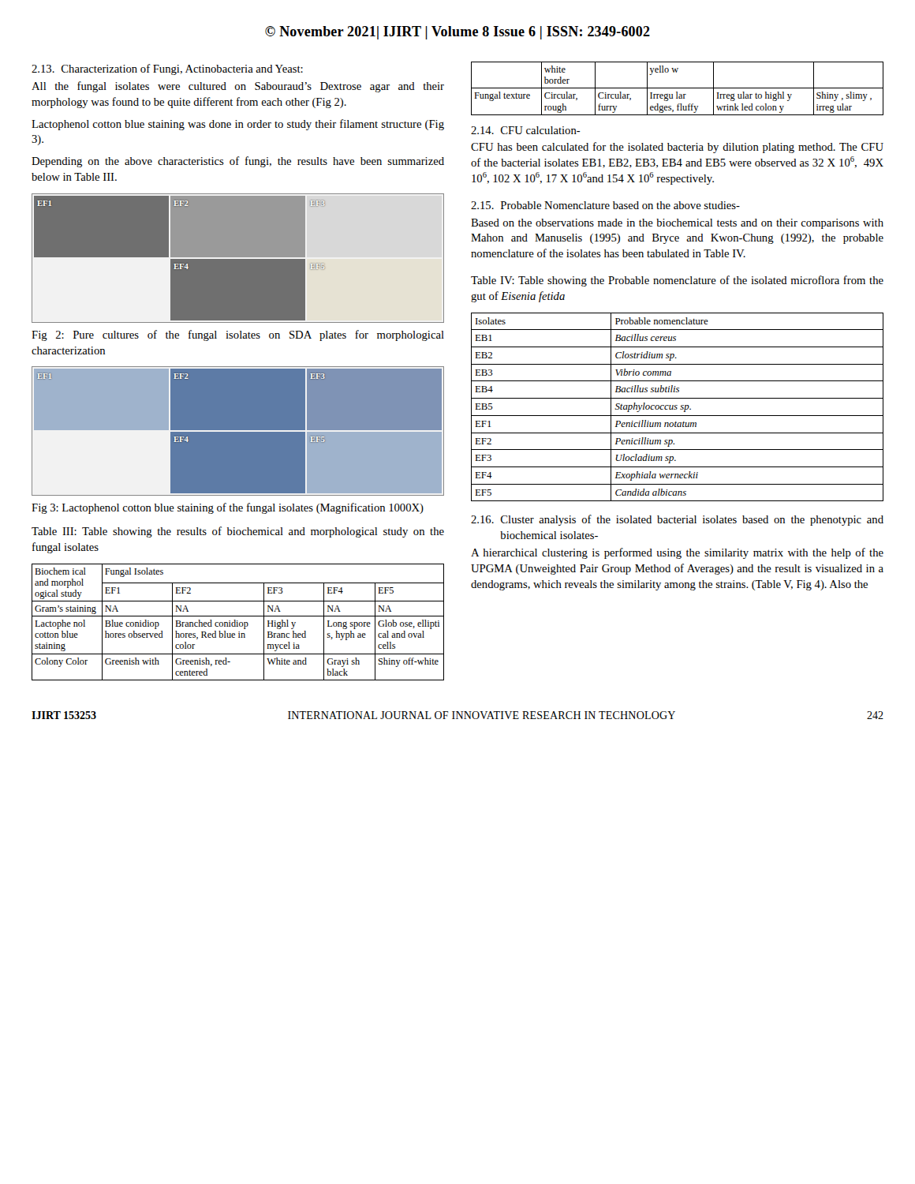© November 2021| IJIRT | Volume 8 Issue 6 | ISSN: 2349-6002
2.13. Characterization of Fungi, Actinobacteria and Yeast:
All the fungal isolates were cultured on Sabouraud’s Dextrose agar and their morphology was found to be quite different from each other (Fig 2).
Lactophenol cotton blue staining was done in order to study their filament structure (Fig 3).
Depending on the above characteristics of fungi, the results have been summarized below in Table III.
EF1
EF2
EF3
EF4
EF5
Fig 2: Pure cultures of the fungal isolates on SDA plates for morphological characterization
EF1
EF2
EF3
EF4
EF5
Fig 3: Lactophenol cotton blue staining of the fungal isolates (Magnification 1000X)
Table III: Table showing the results of biochemical and morphological study on the fungal isolates
| Biochem ical and morphol ogical study | Fungal Isolates |
| EF1 | EF2 | EF3 | EF4 | EF5 |
| Gram’s staining | NA | NA | NA | NA | NA |
| Lactophe nol cotton blue staining | Blue conidiop hores observed | Branched conidiop hores, Red blue in color | Highl y Branc hed mycel ia | Long spore s, hyph ae | Glob ose, ellipti cal and oval cells |
| Colony Color | Greenish with | Greenish, red-centered | White and | Grayi sh black | Shiny off-white |
| | white border | | yello w | | |
| Fungal texture | Circular, rough | Circular, furry | Irregu lar edges, fluffy | Irreg ular to highl y wrink led colon y | Shiny , slimy , irreg ular |
2.14. CFU calculation-
CFU has been calculated for the isolated bacteria by dilution plating method. The CFU of the bacterial isolates EB1, EB2, EB3, EB4 and EB5 were observed as 32 X 106, 49X 106, 102 X 106, 17 X 106and 154 X 106 respectively.
2.15. Probable Nomenclature based on the above studies-
Based on the observations made in the biochemical tests and on their comparisons with Mahon and Manuselis (1995) and Bryce and Kwon-Chung (1992), the probable nomenclature of the isolates has been tabulated in Table IV.
Table IV: Table showing the Probable nomenclature of the isolated microflora from the gut of Eisenia fetida
| Isolates | Probable nomenclature |
| EB1 | Bacillus cereus |
| EB2 | Clostridium sp. |
| EB3 | Vibrio comma |
| EB4 | Bacillus subtilis |
| EB5 | Staphylococcus sp. |
| EF1 | Penicillium notatum |
| EF2 | Penicillium sp. |
| EF3 | Ulocladium sp. |
| EF4 | Exophiala werneckii |
| EF5 | Candida albicans |
2.16. Cluster analysis of the isolated bacterial isolates based on the phenotypic and biochemical isolates-
A hierarchical clustering is performed using the similarity matrix with the help of the UPGMA (Unweighted Pair Group Method of Averages) and the result is visualized in a dendograms, which reveals the similarity among the strains. (Table V, Fig 4). Also the
IJIRT 153253 INTERNATIONAL JOURNAL OF INNOVATIVE RESEARCH IN TECHNOLOGY 242